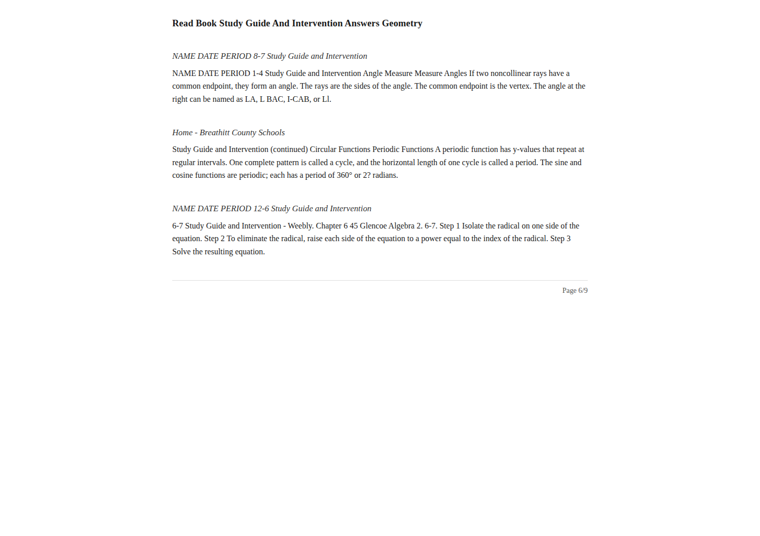Read Book Study Guide And Intervention Answers Geometry
NAME DATE PERIOD 8-7 Study Guide and Intervention
NAME DATE PERIOD 1-4 Study Guide and Intervention Angle Measure Measure Angles If two noncollinear rays have a common endpoint, they form an angle. The rays are the sides of the angle. The common endpoint is the vertex. The angle at the right can be named as LA, L BAC, I-CAB, or Ll.
Home - Breathitt County Schools
Study Guide and Intervention (continued) Circular Functions Periodic Functions A periodic function has y-values that repeat at regular intervals. One complete pattern is called a cycle, and the horizontal length of one cycle is called a period. The sine and cosine functions are periodic; each has a period of 360° or 2? radians.
NAME DATE PERIOD 12-6 Study Guide and Intervention
6-7 Study Guide and Intervention - Weebly. Chapter 6 45 Glencoe Algebra 2. 6-7. Step 1 Isolate the radical on one side of the equation. Step 2 To eliminate the radical, raise each side of the equation to a power equal to the index of the radical. Step 3 Solve the resulting equation.
Page 6/9